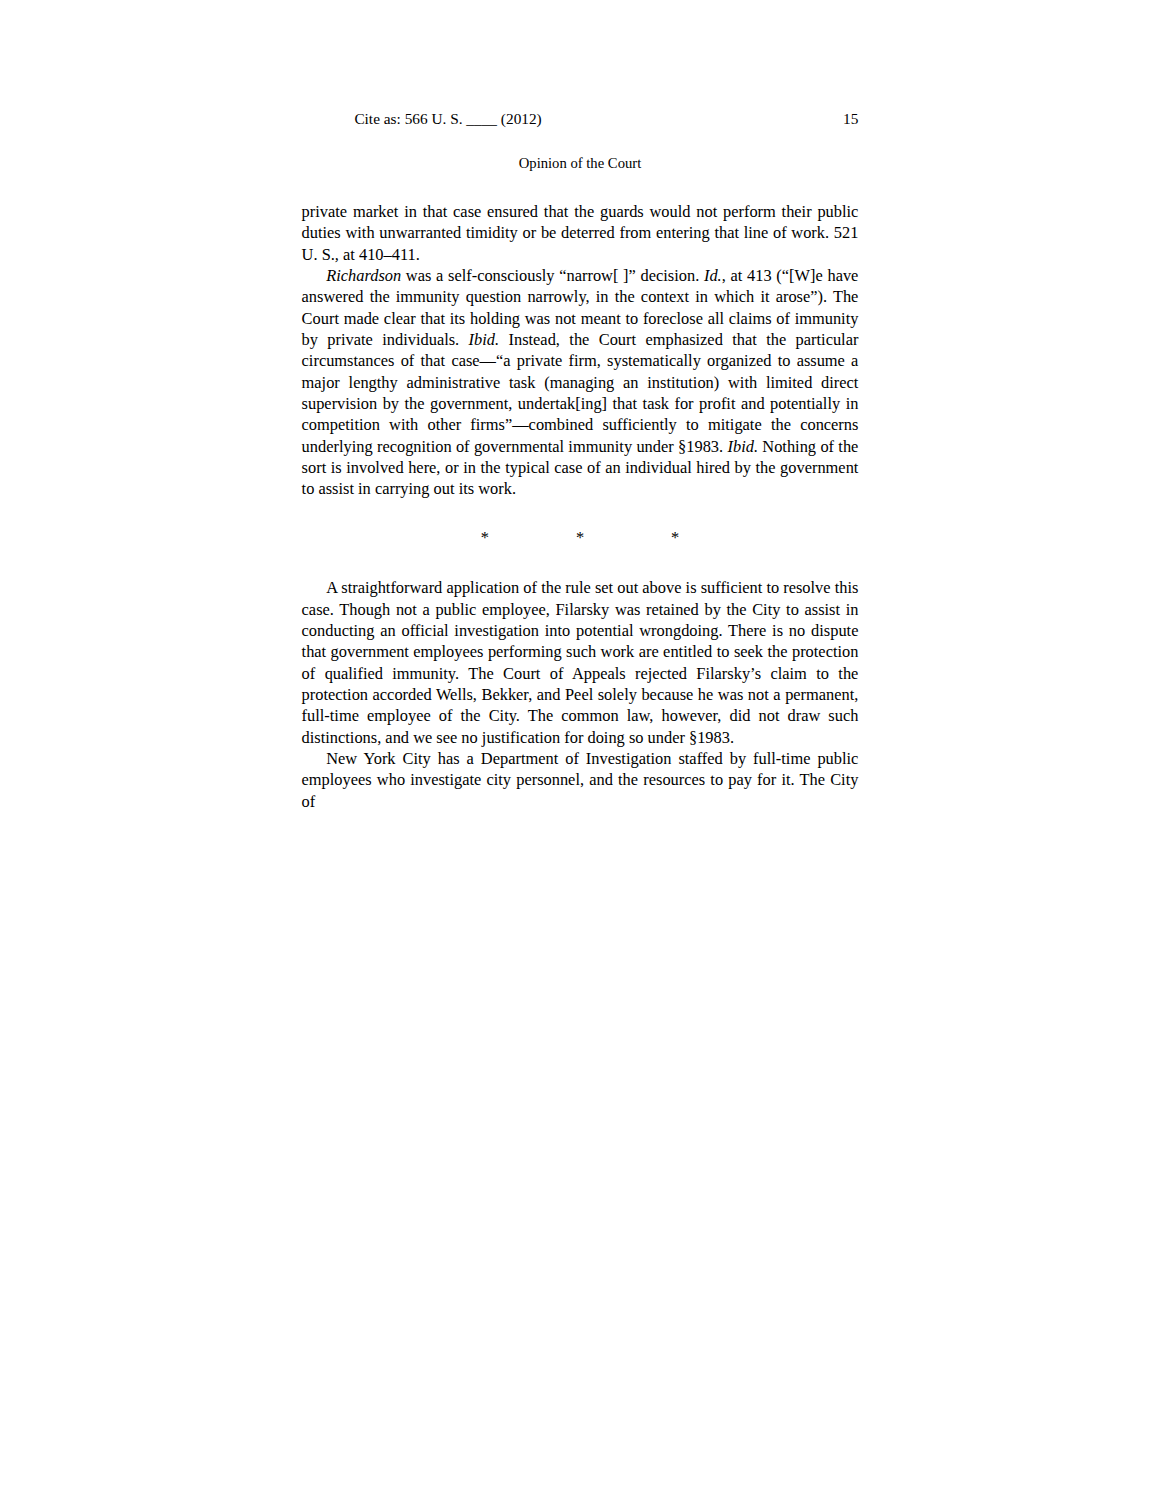Cite as: 566 U. S. ____ (2012) 15
Opinion of the Court
private market in that case ensured that the guards would not perform their public duties with unwarranted timidity or be deterred from entering that line of work. 521 U. S., at 410–411.
Richardson was a self-consciously “narrow[ ]” decision. Id., at 413 (“[W]e have answered the immunity question narrowly, in the context in which it arose”). The Court made clear that its holding was not meant to foreclose all claims of immunity by private individuals. Ibid. Instead, the Court emphasized that the particular circumstances of that case—“a private firm, systematically organized to assume a major lengthy administrative task (managing an institution) with limited direct supervision by the government, undertak[ing] that task for profit and potentially in competition with other firms”—combined sufficiently to mitigate the concerns underlying recognition of governmental immunity under §1983. Ibid. Nothing of the sort is involved here, or in the typical case of an individual hired by the government to assist in carrying out its work.
* * *
A straightforward application of the rule set out above is sufficient to resolve this case. Though not a public employee, Filarsky was retained by the City to assist in conducting an official investigation into potential wrongdoing. There is no dispute that government employees performing such work are entitled to seek the protection of qualified immunity. The Court of Appeals rejected Filarsky’s claim to the protection accorded Wells, Bekker, and Peel solely because he was not a permanent, full-time employee of the City. The common law, however, did not draw such distinctions, and we see no justification for doing so under §1983.
New York City has a Department of Investigation staffed by full-time public employees who investigate city personnel, and the resources to pay for it. The City of